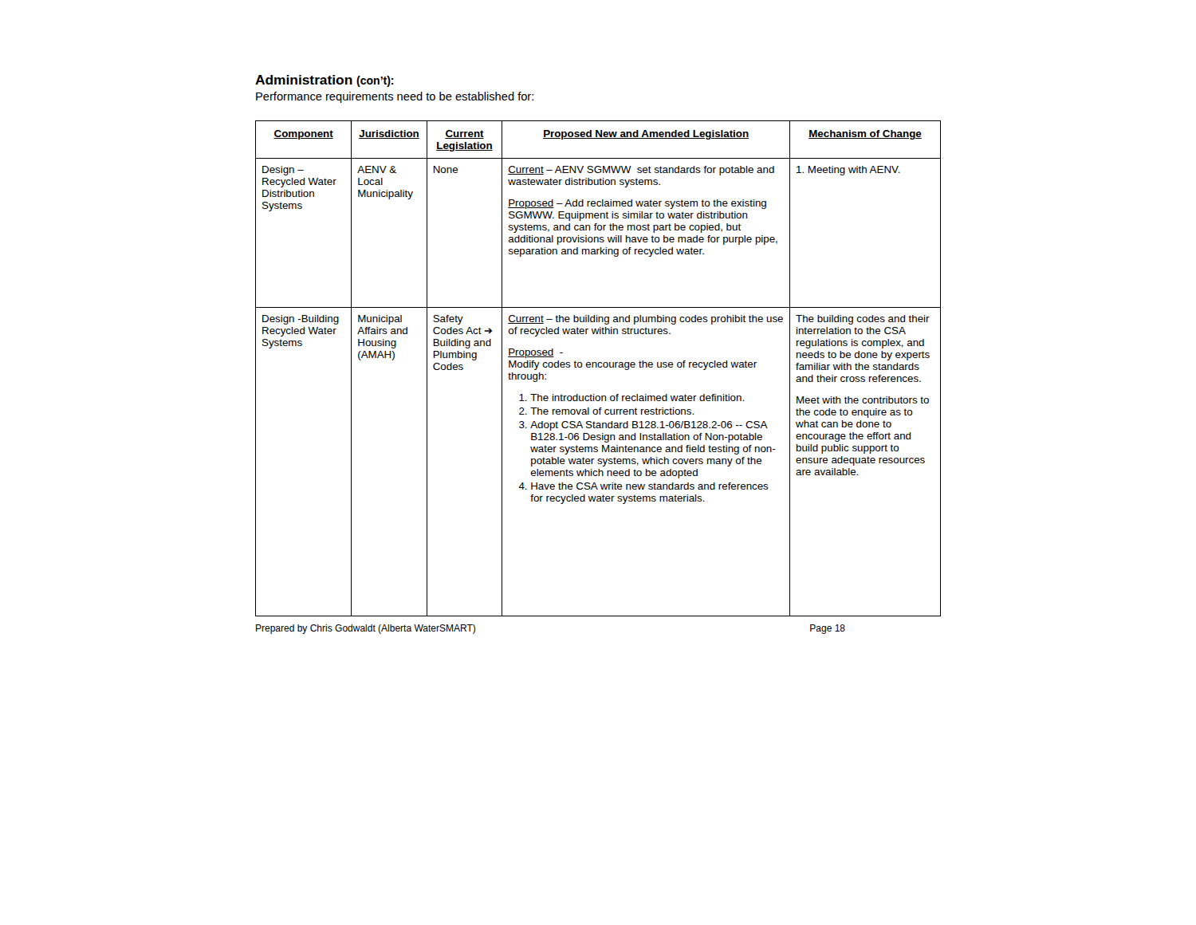Administration (con’t):
Performance requirements need to be established for:
| Component | Jurisdiction | Current Legislation | Proposed New and Amended Legislation | Mechanism of Change |
| --- | --- | --- | --- | --- |
| Design –Recycled Water Distribution Systems | AENV & Local Municipality | None | Current – AENV SGMWW set standards for potable and wastewater distribution systems. Proposed – Add reclaimed water system to the existing SGMWW. Equipment is similar to water distribution systems, and can for the most part be copied, but additional provisions will have to be made for purple pipe, separation and marking of recycled water. | 1. Meeting with AENV. |
| Design -Building Recycled Water Systems | Municipal Affairs and Housing (AMAH) | Safety Codes Act ➔ Building and Plumbing Codes | Current – the building and plumbing codes prohibit the use of recycled water within structures. Proposed - Modify codes to encourage the use of recycled water through: The introduction of reclaimed water definition. The removal of current restrictions. Adopt CSA Standard B128.1-06/B128.2-06 -- CSA B128.1-06 Design and Installation of Non-potable water systems Maintenance and field testing of non-potable water systems, which covers many of the elements which need to be adopted Have the CSA write new standards and references for recycled water systems materials. | The building codes and their interrelation to the CSA regulations is complex, and needs to be done by experts familiar with the standards and their cross references. Meet with the contributors to the code to enquire as to what can be done to encourage the effort and build public support to ensure adequate resources are available. |
Prepared by Chris Godwaldt (Alberta WaterSMART) Page 18